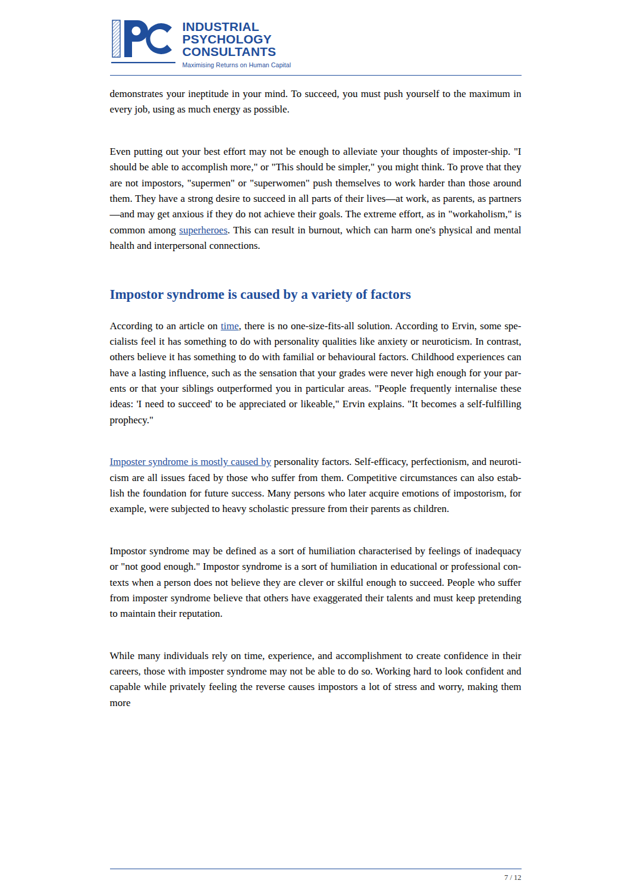INDUSTRIAL PSYCHOLOGY CONSULTANTS Maximising Returns on Human Capital
demonstrates your ineptitude in your mind. To succeed, you must push yourself to the maximum in every job, using as much energy as possible.
Even putting out your best effort may not be enough to alleviate your thoughts of imposter-ship. "I should be able to accomplish more," or "This should be simpler," you might think. To prove that they are not impostors, "supermen" or "superwomen" push themselves to work harder than those around them. They have a strong desire to succeed in all parts of their lives—at work, as parents, as partners—and may get anxious if they do not achieve their goals. The extreme effort, as in "workaholism," is common among superheroes. This can result in burnout, which can harm one's physical and mental health and interpersonal connections.
Impostor syndrome is caused by a variety of factors
According to an article on time, there is no one-size-fits-all solution. According to Ervin, some specialists feel it has something to do with personality qualities like anxiety or neuroticism. In contrast, others believe it has something to do with familial or behavioural factors. Childhood experiences can have a lasting influence, such as the sensation that your grades were never high enough for your parents or that your siblings outperformed you in particular areas. "People frequently internalise these ideas: 'I need to succeed' to be appreciated or likeable," Ervin explains. "It becomes a self-fulfilling prophecy."
Imposter syndrome is mostly caused by personality factors. Self-efficacy, perfectionism, and neuroticism are all issues faced by those who suffer from them. Competitive circumstances can also establish the foundation for future success. Many persons who later acquire emotions of impostorism, for example, were subjected to heavy scholastic pressure from their parents as children.
Impostor syndrome may be defined as a sort of humiliation characterised by feelings of inadequacy or "not good enough." Impostor syndrome is a sort of humiliation in educational or professional contexts when a person does not believe they are clever or skilful enough to succeed. People who suffer from imposter syndrome believe that others have exaggerated their talents and must keep pretending to maintain their reputation.
While many individuals rely on time, experience, and accomplishment to create confidence in their careers, those with imposter syndrome may not be able to do so. Working hard to look confident and capable while privately feeling the reverse causes impostors a lot of stress and worry, making them more
7 / 12